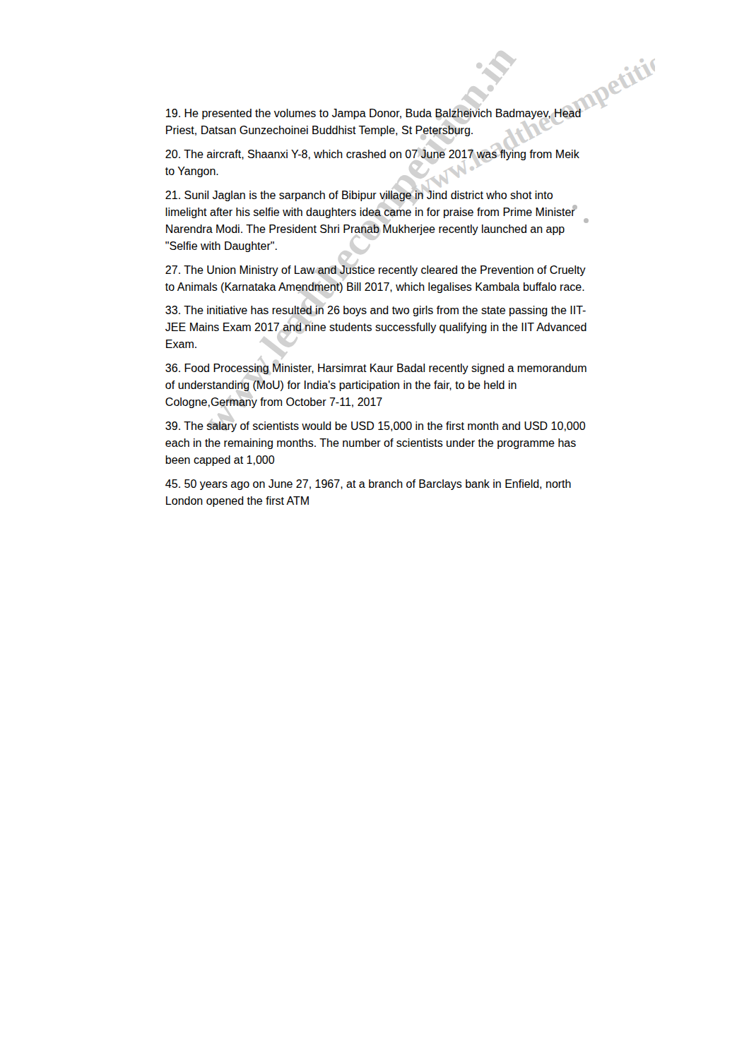www.leadthecompetition.in
www.leadthecompetition.in
19. He presented the volumes to Jampa Donor, Buda Balzheivich Badmayev, Head Priest, Datsan Gunzechoinei Buddhist Temple, St Petersburg.
20. The aircraft, Shaanxi Y-8, which crashed on 07 June 2017 was flying from Meik to Yangon.
21. Sunil Jaglan is the sarpanch of Bibipur village in Jind district who shot into limelight after his selfie with daughters idea came in for praise from Prime Minister Narendra Modi. The President Shri Pranab Mukherjee recently launched an app "Selfie with Daughter".
27. The Union Ministry of Law and Justice recently cleared the Prevention of Cruelty to Animals (Karnataka Amendment) Bill 2017, which legalises Kambala buffalo race.
33. The initiative has resulted in 26 boys and two girls from the state passing the IIT-JEE Mains Exam 2017 and nine students successfully qualifying in the IIT Advanced Exam.
36. Food Processing Minister, Harsimrat Kaur Badal recently signed a memorandum of understanding (MoU) for India's participation in the fair, to be held in Cologne,Germany from October 7-11, 2017
39. The salary of scientists would be USD 15,000 in the first month and USD 10,000 each in the remaining months. The number of scientists under the programme has been capped at 1,000
45. 50 years ago on June 27, 1967, at a branch of Barclays bank in Enfield, north London opened the first ATM